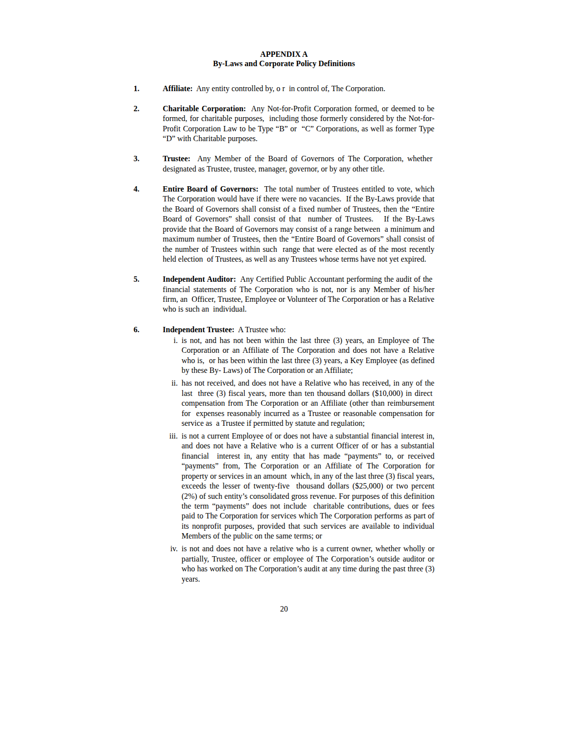APPENDIX A
By-Laws and Corporate Policy Definitions
1. Affiliate: Any entity controlled by, o r in control of, The Corporation.
2. Charitable Corporation: Any Not-for-Profit Corporation formed, or deemed to be formed, for charitable purposes, including those formerly considered by the Not-for-Profit Corporation Law to be Type “B” or “C” Corporations, as well as former Type “D” with Charitable purposes.
3. Trustee: Any Member of the Board of Governors of The Corporation, whether designated as Trustee, trustee, manager, governor, or by any other title.
4. Entire Board of Governors: The total number of Trustees entitled to vote, which The Corporation would have if there were no vacancies. If the By-Laws provide that the Board of Governors shall consist of a fixed number of Trustees, then the “Entire Board of Governors” shall consist of that number of Trustees. If the By-Laws provide that the Board of Governors may consist of a range between a minimum and maximum number of Trustees, then the “Entire Board of Governors” shall consist of the number of Trustees within such range that were elected as of the most recently held election of Trustees, as well as any Trustees whose terms have not yet expired.
5. Independent Auditor: Any Certified Public Accountant performing the audit of the financial statements of The Corporation who is not, nor is any Member of his/her firm, an Officer, Trustee, Employee or Volunteer of The Corporation or has a Relative who is such an individual.
6. Independent Trustee: A Trustee who:
i. is not, and has not been within the last three (3) years, an Employee of The Corporation or an Affiliate of The Corporation and does not have a Relative who is, or has been within the last three (3) years, a Key Employee (as defined by these By- Laws) of The Corporation or an Affiliate;
ii. has not received, and does not have a Relative who has received, in any of the last three (3) fiscal years, more than ten thousand dollars ($10,000) in direct compensation from The Corporation or an Affiliate (other than reimbursement for expenses reasonably incurred as a Trustee or reasonable compensation for service as a Trustee if permitted by statute and regulation;
iii. is not a current Employee of or does not have a substantial financial interest in, and does not have a Relative who is a current Officer of or has a substantial financial interest in, any entity that has made “payments” to, or received “payments” from, The Corporation or an Affiliate of The Corporation for property or services in an amount which, in any of the last three (3) fiscal years, exceeds the lesser of twenty-five thousand dollars ($25,000) or two percent (2%) of such entity’s consolidated gross revenue. For purposes of this definition the term “payments” does not include charitable contributions, dues or fees paid to The Corporation for services which The Corporation performs as part of its nonprofit purposes, provided that such services are available to individual Members of the public on the same terms; or
iv. is not and does not have a relative who is a current owner, whether wholly or partially, Trustee, officer or employee of The Corporation’s outside auditor or who has worked on The Corporation’s audit at any time during the past three (3) years.
20